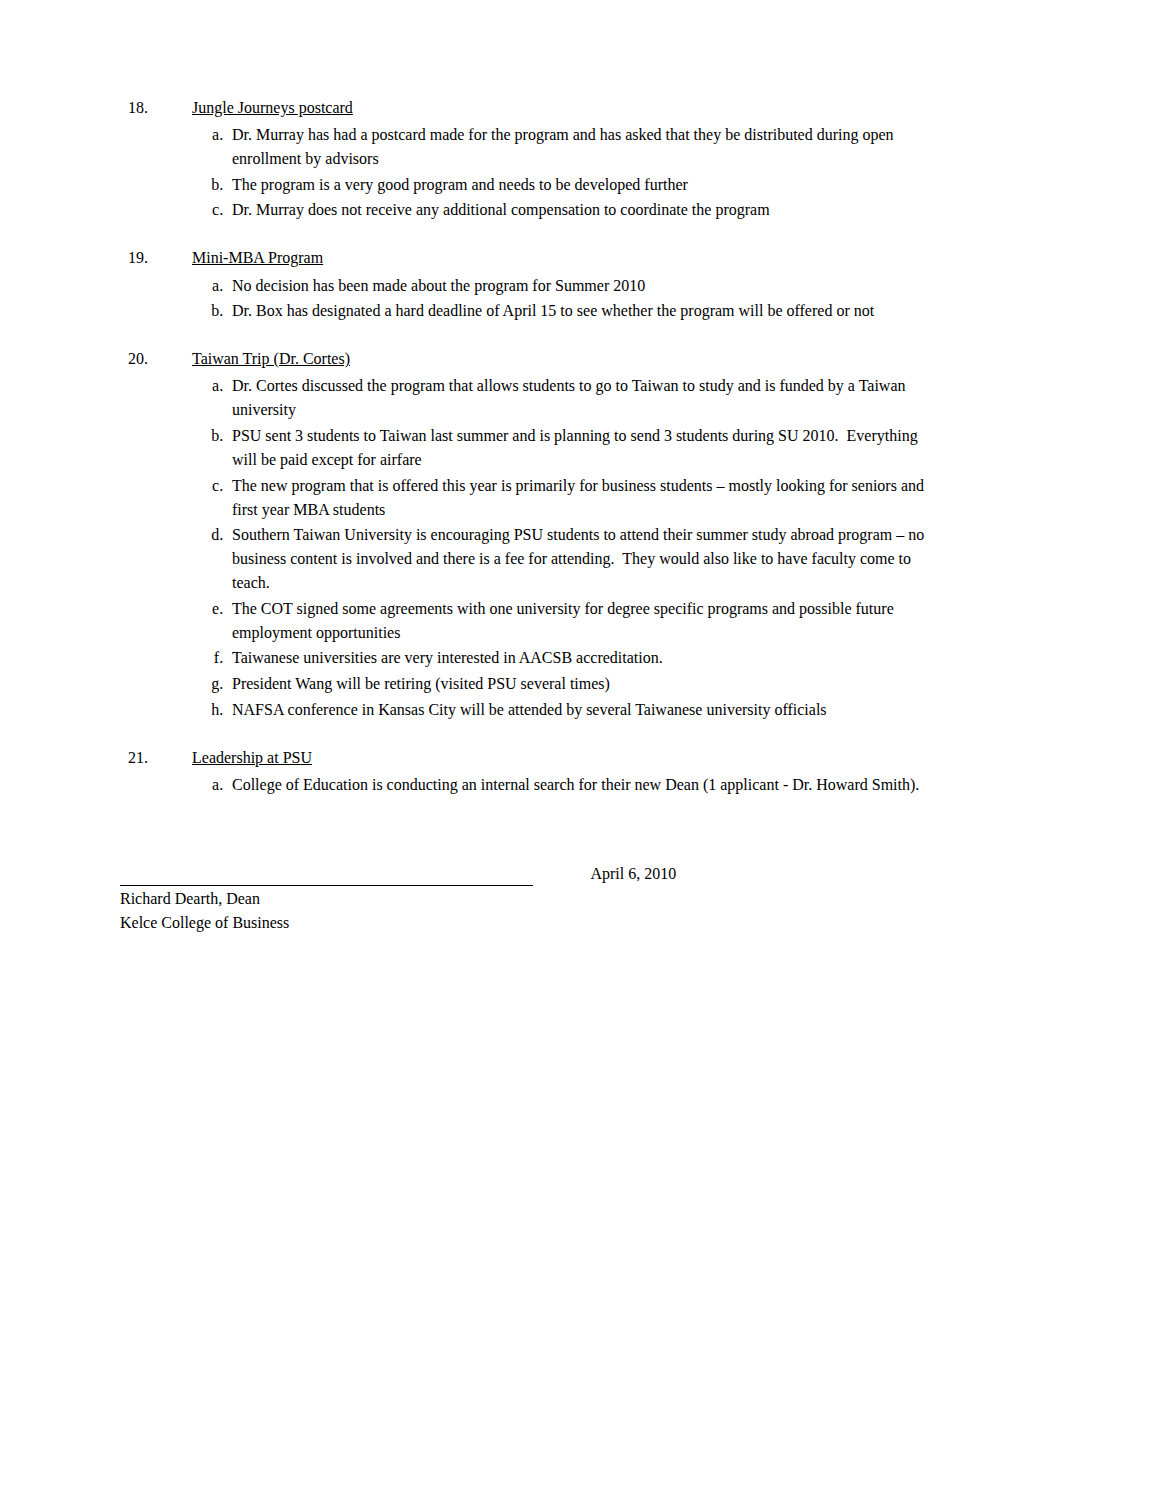18. Jungle Journeys postcard
Dr. Murray has had a postcard made for the program and has asked that they be distributed during open enrollment by advisors
The program is a very good program and needs to be developed further
Dr. Murray does not receive any additional compensation to coordinate the program
19. Mini-MBA Program
No decision has been made about the program for Summer 2010
Dr. Box has designated a hard deadline of April 15 to see whether the program will be offered or not
20. Taiwan Trip (Dr. Cortes)
Dr. Cortes discussed the program that allows students to go to Taiwan to study and is funded by a Taiwan university
PSU sent 3 students to Taiwan last summer and is planning to send 3 students during SU 2010. Everything will be paid except for airfare
The new program that is offered this year is primarily for business students – mostly looking for seniors and first year MBA students
Southern Taiwan University is encouraging PSU students to attend their summer study abroad program – no business content is involved and there is a fee for attending. They would also like to have faculty come to teach.
The COT signed some agreements with one university for degree specific programs and possible future employment opportunities
Taiwanese universities are very interested in AACSB accreditation.
President Wang will be retiring (visited PSU several times)
NAFSA conference in Kansas City will be attended by several Taiwanese university officials
21. Leadership at PSU
College of Education is conducting an internal search for their new Dean (1 applicant - Dr. Howard Smith).
April 6, 2010
Richard Dearth, Dean
Kelce College of Business